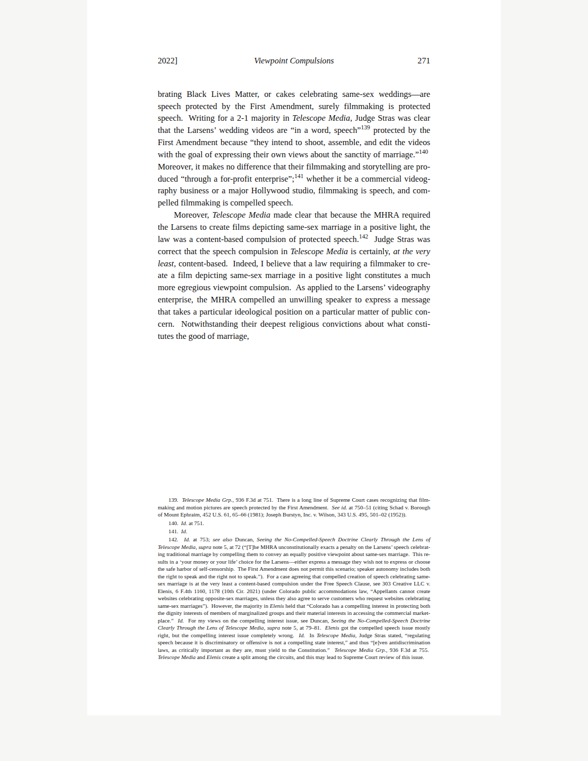2022]
Viewpoint Compulsions
271
brating Black Lives Matter, or cakes celebrating same-sex weddings—are speech protected by the First Amendment, surely filmmaking is protected speech. Writing for a 2-1 majority in Telescope Media, Judge Stras was clear that the Larsens’ wedding videos are “in a word, speech”139 protected by the First Amendment because “they intend to shoot, assemble, and edit the videos with the goal of expressing their own views about the sanctity of marriage.”140 Moreover, it makes no difference that their filmmaking and storytelling are produced “through a for-profit enterprise”;141 whether it be a commercial videography business or a major Hollywood studio, filmmaking is speech, and compelled filmmaking is compelled speech.
Moreover, Telescope Media made clear that because the MHRA required the Larsens to create films depicting same-sex marriage in a positive light, the law was a content-based compulsion of protected speech.142 Judge Stras was correct that the speech compulsion in Telescope Media is certainly, at the very least, content-based. Indeed, I believe that a law requiring a filmmaker to create a film depicting same-sex marriage in a positive light constitutes a much more egregious viewpoint compulsion. As applied to the Larsens’ videography enterprise, the MHRA compelled an unwilling speaker to express a message that takes a particular ideological position on a particular matter of public concern. Notwithstanding their deepest religious convictions about what constitutes the good of marriage,
139. Telescope Media Grp., 936 F.3d at 751. There is a long line of Supreme Court cases recognizing that filmmaking and motion pictures are speech protected by the First Amendment. See id. at 750–51 (citing Schad v. Borough of Mount Ephraim, 452 U.S. 61, 65–66 (1981); Joseph Burstyn, Inc. v. Wilson, 343 U.S. 495, 501–02 (1952)).
140. Id. at 751.
141. Id.
142. Id. at 753; see also Duncan, Seeing the No-Compelled-Speech Doctrine Clearly Through the Lens of Telescope Media, supra note 5, at 72 (“[T]he MHRA unconstitutionally exacts a penalty on the Larsens’ speech celebrating traditional marriage by compelling them to convey an equally positive viewpoint about same-sex marriage. This results in a ‘your money or your life’ choice for the Larsens—either express a message they wish not to express or choose the safe harbor of self-censorship. The First Amendment does not permit this scenario; speaker autonomy includes both the right to speak and the right not to speak.”). For a case agreeing that compelled creation of speech celebrating same-sex marriage is at the very least a content-based compulsion under the Free Speech Clause, see 303 Creative LLC v. Elenis, 6 F.4th 1160, 1178 (10th Cir. 2021) (under Colorado public accommodations law, “Appellants cannot create websites celebrating opposite-sex marriages, unless they also agree to serve customers who request websites celebrating same-sex marriages”). However, the majority in Elenis held that “Colorado has a compelling interest in protecting both the dignity interests of members of marginalized groups and their material interests in accessing the commercial marketplace.” Id. For my views on the compelling interest issue, see Duncan, Seeing the No-Compelled-Speech Doctrine Clearly Through the Lens of Telescope Media, supra note 5, at 79–81. Elenis got the compelled speech issue mostly right, but the compelling interest issue completely wrong. Id. In Telescope Media, Judge Stras stated, “regulating speech because it is discriminatory or offensive is not a compelling state interest,” and thus “[e]ven antidiscrimination laws, as critically important as they are, must yield to the Constitution.” Telescope Media Grp., 936 F.3d at 755. Telescope Media and Elenis create a split among the circuits, and this may lead to Supreme Court review of this issue.